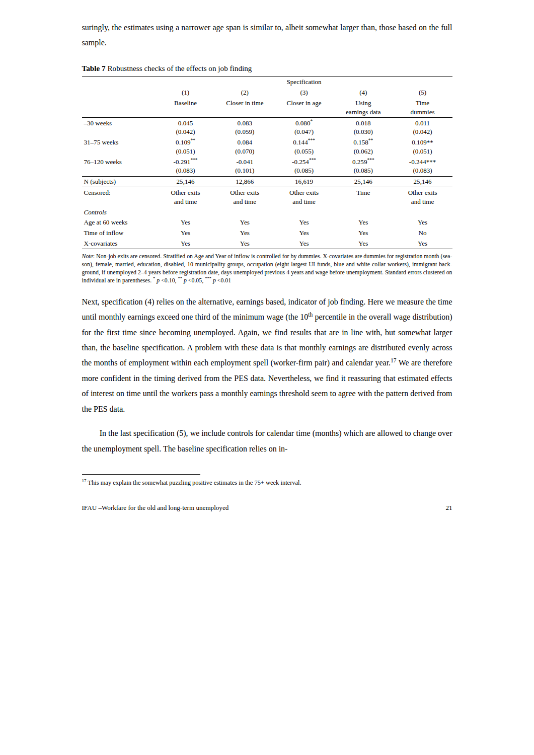suringly, the estimates using a narrower age span is similar to, albeit somewhat larger than, those based on the full sample.
Table 7 Robustness checks of the effects on job finding
| | Specification |
| --- | --- |
| | (1) | (2) | (3) | (4) | (5) |
| | Baseline | Closer in time | Closer in age | Using earnings data | Time dummies |
| –30 weeks | 0.045 (0.042) | 0.083 (0.059) | 0.080 * (0.047) | 0.018 (0.030) | 0.011 (0.042) |
| 31–75 weeks | 0.109 ** (0.051) | 0.084 (0.070) | 0.144 *** (0.055) | 0.158 ** (0.062) | 0.109** (0.051) |
| 76–120 weeks | -0.291 *** (0.083) | -0.041 (0.101) | -0.254 *** (0.085) | 0.259 *** (0.085) | -0.244*** (0.083) |
| N (subjects) | 25,146 | 12,866 | 16,619 | 25,146 | 25,146 |
| Censored: | Other exits and time | Other exits and time | Other exits and time | Time | Other exits and time |
| Controls |
| Age at 60 weeks | Yes | Yes | Yes | Yes | Yes |
| Time of inflow | Yes | Yes | Yes | Yes | No |
| X-covariates | Yes | Yes | Yes | Yes | Yes |
Note: Non-job exits are censored. Stratified on Age and Year of inflow is controlled for by dummies. X-covariates are dummies for registration month (season), female, married, education, disabled, 10 municipality groups, occupation (eight largest UI funds, blue and white collar workers), immigrant background, if unemployed 2–4 years before registration date, days unemployed previous 4 years and wage before unemployment. Standard errors clustered on individual are in parentheses. * p <0.10, ** p <0.05, *** p <0.01
Next, specification (4) relies on the alternative, earnings based, indicator of job finding. Here we measure the time until monthly earnings exceed one third of the minimum wage (the 10th percentile in the overall wage distribution) for the first time since becoming unemployed. Again, we find results that are in line with, but somewhat larger than, the baseline specification. A problem with these data is that monthly earnings are distributed evenly across the months of employment within each employment spell (worker-firm pair) and calendar year.17 We are therefore more confident in the timing derived from the PES data. Nevertheless, we find it reassuring that estimated effects of interest on time until the workers pass a monthly earnings threshold seem to agree with the pattern derived from the PES data.
In the last specification (5), we include controls for calendar time (months) which are allowed to change over the unemployment spell. The baseline specification relies on in-
17 This may explain the somewhat puzzling positive estimates in the 75+ week interval.
IFAU –Workfare for the old and long-term unemployed 21